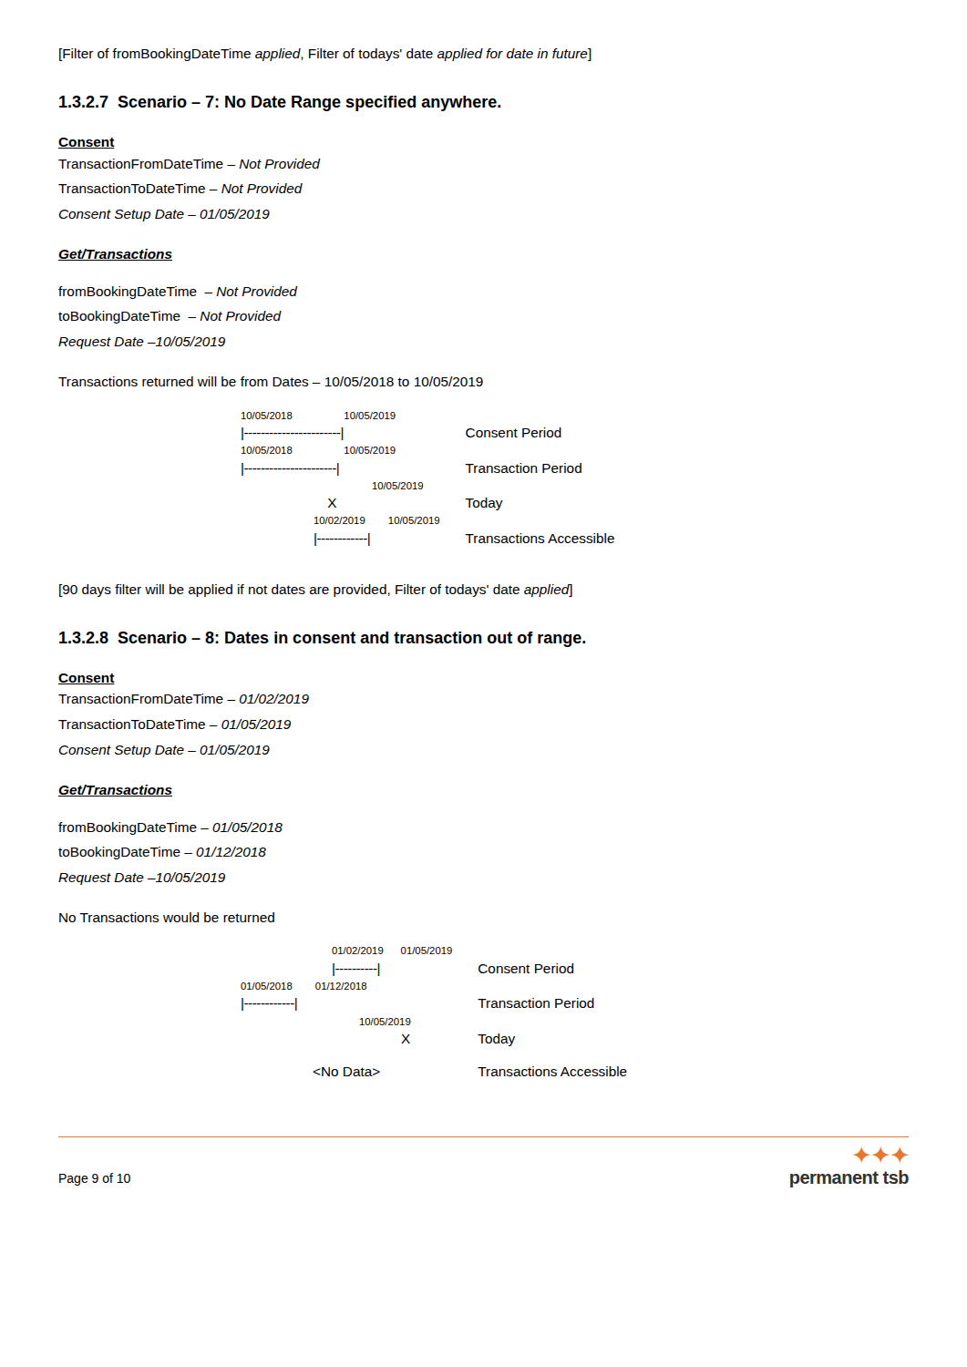[Filter of fromBookingDateTime applied, Filter of todays' date applied for date in future]
1.3.2.7 Scenario – 7: No Date Range specified anywhere.
Consent
TransactionFromDateTime – Not Provided
TransactionToDateTime – Not Provided
Consent Setup Date – 01/05/2019
Get/Transactions
fromBookingDateTime – Not Provided
toBookingDateTime – Not Provided
Request Date –10/05/2019
Transactions returned will be from Dates – 10/05/2018 to 10/05/2019
| 10/05/2018 10/05/2019 | |
| /-----------------------/ | Consent Period |
| 10/05/2018 10/05/2019 | |
| /----------------------/ | Transaction Period |
| 10/05/2019 | |
| X | Today |
| 10/02/2019 10/05/2019 | |
| /------------/ | Transactions Accessible |
[90 days filter will be applied if not dates are provided, Filter of todays' date applied]
1.3.2.8 Scenario – 8: Dates in consent and transaction out of range.
Consent
TransactionFromDateTime – 01/02/2019
TransactionToDateTime – 01/05/2019
Consent Setup Date – 01/05/2019
Get/Transactions
fromBookingDateTime – 01/05/2018
toBookingDateTime – 01/12/2018
Request Date –10/05/2019
No Transactions would be returned
| 01/02/2019 01/05/2019 | |
| /----------/ | Consent Period |
| 01/05/2018 01/12/2018 | |
| /------------/ | Transaction Period |
| 10/05/2019 | |
| X | Today |
| <No Data> | Transactions Accessible |
Page 9 of 10
✦✦✦
permanent tsb